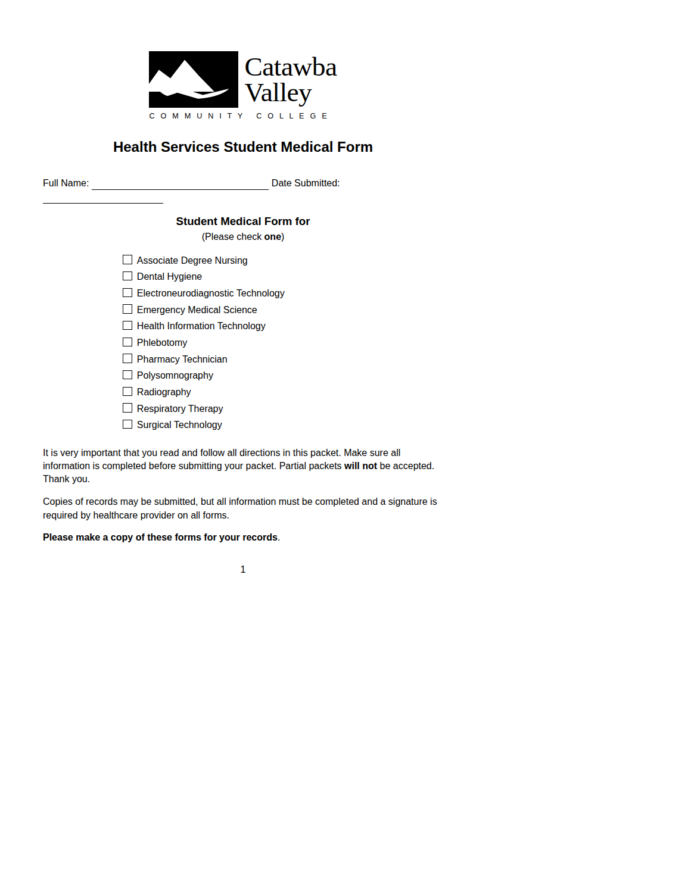Catawba Valley
C O M M U N I T Y C O L L E G E
Health Services Student Medical Form
Full Name: Date Submitted:
Student Medical Form for
(Please check one)
Associate Degree Nursing
Dental Hygiene
Electroneurodiagnostic Technology
Emergency Medical Science
Health Information Technology
Phlebotomy
Pharmacy Technician
Polysomnography
Radiography
Respiratory Therapy
Surgical Technology
It is very important that you read and follow all directions in this packet. Make sure all information is completed before submitting your packet. Partial packets will not be accepted. Thank you.
Copies of records may be submitted, but all information must be completed and a signature is required by healthcare provider on all forms.
Please make a copy of these forms for your records.
1